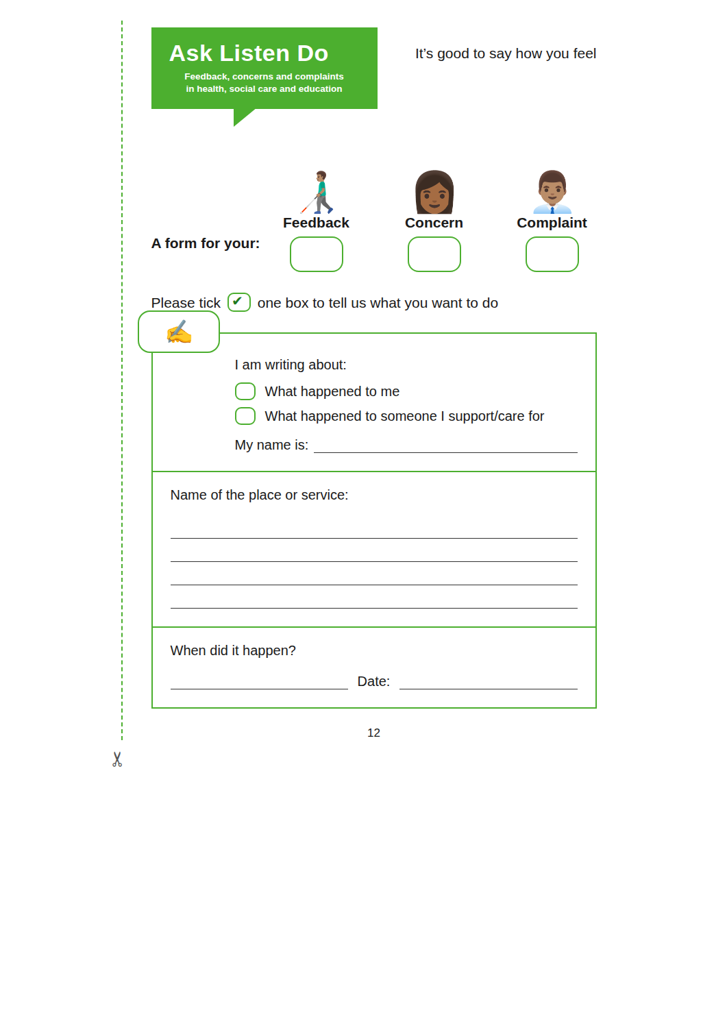✂
Ask Listen Do
Feedback, concerns and complaints
in health, social care and education
It’s good to say how you feel
A form for your:
👨🏽‍🦯
Feedback
👩🏾
Concern
👨🏽‍💼
Complaint
Please tick one box to tell us what you want to do
✍️
I am writing about:
What happened to me
What happened to someone I support/care for
My name is:
Name of the place or service:
When did it happen?
Date:
12